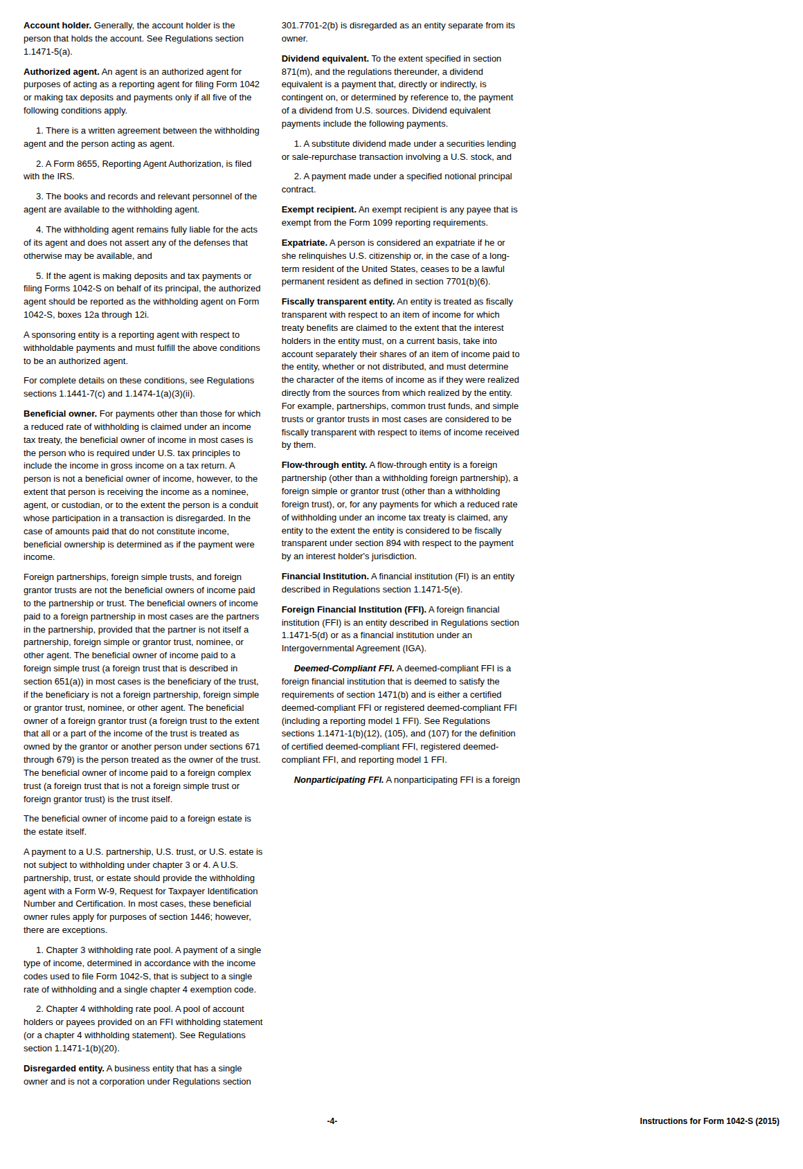Account holder. Generally, the account holder is the person that holds the account. See Regulations section 1.1471-5(a).
Authorized agent. An agent is an authorized agent for purposes of acting as a reporting agent for filing Form 1042 or making tax deposits and payments only if all five of the following conditions apply.
1. There is a written agreement between the withholding agent and the person acting as agent.
2. A Form 8655, Reporting Agent Authorization, is filed with the IRS.
3. The books and records and relevant personnel of the agent are available to the withholding agent.
4. The withholding agent remains fully liable for the acts of its agent and does not assert any of the defenses that otherwise may be available, and
5. If the agent is making deposits and tax payments or filing Forms 1042-S on behalf of its principal, the authorized agent should be reported as the withholding agent on Form 1042-S, boxes 12a through 12i.
A sponsoring entity is a reporting agent with respect to withholdable payments and must fulfill the above conditions to be an authorized agent.
For complete details on these conditions, see Regulations sections 1.1441-7(c) and 1.1474-1(a)(3)(ii).
Beneficial owner. For payments other than those for which a reduced rate of withholding is claimed under an income tax treaty, the beneficial owner of income in most cases is the person who is required under U.S. tax principles to include the income in gross income on a tax return. A person is not a beneficial owner of income, however, to the extent that person is receiving the income as a nominee, agent, or custodian, or to the extent the person is a conduit whose participation in a transaction is disregarded. In the case of amounts paid that do not constitute income, beneficial ownership is determined as if the payment were income.
Foreign partnerships, foreign simple trusts, and foreign grantor trusts are not the beneficial owners of income paid to the partnership or trust. The beneficial owners of income paid to a foreign partnership in most cases are the partners in the partnership, provided that the partner is not itself a partnership, foreign simple or grantor trust, nominee, or other agent. The beneficial owner of income paid to a foreign simple trust (a foreign trust that is described in section 651(a)) in most cases is the beneficiary of the trust, if the beneficiary is not a foreign partnership, foreign simple or grantor trust, nominee, or other agent. The beneficial owner of a foreign grantor trust (a foreign trust to the extent that all or a part of the income of the trust is treated as owned by the grantor or another person under sections 671 through 679) is the person treated as the owner of the trust. The beneficial owner of income paid to a foreign complex trust (a foreign trust that is not a foreign simple trust or foreign grantor trust) is the trust itself.
The beneficial owner of income paid to a foreign estate is the estate itself.
A payment to a U.S. partnership, U.S. trust, or U.S. estate is not subject to withholding under chapter 3 or 4. A U.S. partnership, trust, or estate should provide the withholding agent with a Form W-9, Request for Taxpayer Identification Number and Certification. In most cases, these beneficial owner rules apply for purposes of section 1446; however, there are exceptions.
1. Chapter 3 withholding rate pool. A payment of a single type of income, determined in accordance with the income codes used to file Form 1042-S, that is subject to a single rate of withholding and a single chapter 4 exemption code.
2. Chapter 4 withholding rate pool. A pool of account holders or payees provided on an FFI withholding statement (or a chapter 4 withholding statement). See Regulations section 1.1471-1(b)(20).
Disregarded entity. A business entity that has a single owner and is not a corporation under Regulations section 301.7701-2(b) is disregarded as an entity separate from its owner.
Dividend equivalent. To the extent specified in section 871(m), and the regulations thereunder, a dividend equivalent is a payment that, directly or indirectly, is contingent on, or determined by reference to, the payment of a dividend from U.S. sources. Dividend equivalent payments include the following payments.
1. A substitute dividend made under a securities lending or sale-repurchase transaction involving a U.S. stock, and
2. A payment made under a specified notional principal contract.
Exempt recipient. An exempt recipient is any payee that is exempt from the Form 1099 reporting requirements.
Expatriate. A person is considered an expatriate if he or she relinquishes U.S. citizenship or, in the case of a long-term resident of the United States, ceases to be a lawful permanent resident as defined in section 7701(b)(6).
Fiscally transparent entity. An entity is treated as fiscally transparent with respect to an item of income for which treaty benefits are claimed to the extent that the interest holders in the entity must, on a current basis, take into account separately their shares of an item of income paid to the entity, whether or not distributed, and must determine the character of the items of income as if they were realized directly from the sources from which realized by the entity. For example, partnerships, common trust funds, and simple trusts or grantor trusts in most cases are considered to be fiscally transparent with respect to items of income received by them.
Flow-through entity. A flow-through entity is a foreign partnership (other than a withholding foreign partnership), a foreign simple or grantor trust (other than a withholding foreign trust), or, for any payments for which a reduced rate of withholding under an income tax treaty is claimed, any entity to the extent the entity is considered to be fiscally transparent under section 894 with respect to the payment by an interest holder's jurisdiction.
Financial Institution. A financial institution (FI) is an entity described in Regulations section 1.1471-5(e).
Foreign Financial Institution (FFI). A foreign financial institution (FFI) is an entity described in Regulations section 1.1471-5(d) or as a financial institution under an Intergovernmental Agreement (IGA).
Deemed-Compliant FFI. A deemed-compliant FFI is a foreign financial institution that is deemed to satisfy the requirements of section 1471(b) and is either a certified deemed-compliant FFI or registered deemed-compliant FFI (including a reporting model 1 FFI). See Regulations sections 1.1471-1(b)(12), (105), and (107) for the definition of certified deemed-compliant FFI, registered deemed-compliant FFI, and reporting model 1 FFI.
Nonparticipating FFI. A nonparticipating FFI is a foreign
-4-
Instructions for Form 1042-S (2015)